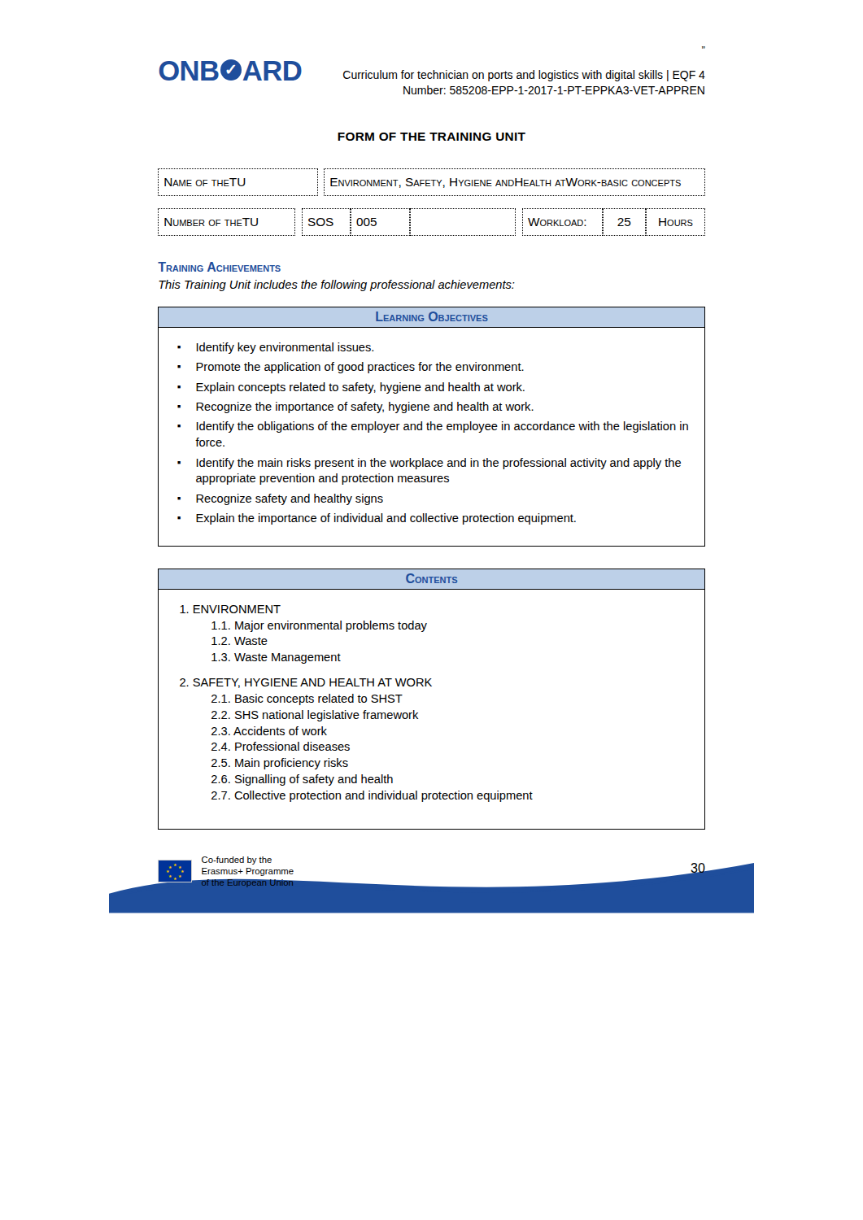ONB✓ARD
” Curriculum for technician on ports and logistics with digital skills | EQF 4
Number: 585208-EPP-1-2017-1-PT-EPPKA3-VET-APPREN
FORM OF THE TRAINING UNIT
Name of the TU
Environment, Safety, Hygiene and Health at Work - basic concepts
Number of the TU
SOS
005
Workload:
25
Hours
Training Achievements
This Training Unit includes the following professional achievements:
| Learning Objectives |
| --- |
| Identify key environmental issues. Promote the application of good practices for the environment. Explain concepts related to safety, hygiene and health at work. Recognize the importance of safety, hygiene and health at work. Identify the obligations of the employer and the employee in accordance with the legislation in force. Identify the main risks present in the workplace and in the professional activity and apply the appropriate prevention and protection measures Recognize safety and healthy signs Explain the importance of individual and collective protection equipment. |
| Contents |
| --- |
| ENVIRONMENT 1.1. Major environmental problems today 1.2. Waste 1.3. Waste Management SAFETY, HYGIENE AND HEALTH AT WORK 2.1. Basic concepts related to SHST 2.2. SHS national legislative framework 2.3. Accidents of work 2.4. Professional diseases 2.5. Main proficiency risks 2.6. Signalling of safety and health 2.7. Collective protection and individual protection equipment |
★ ★ ★ ★ ★ ★ ★ ★
Co-funded by the
Erasmus+ Programme
of the European Union
30